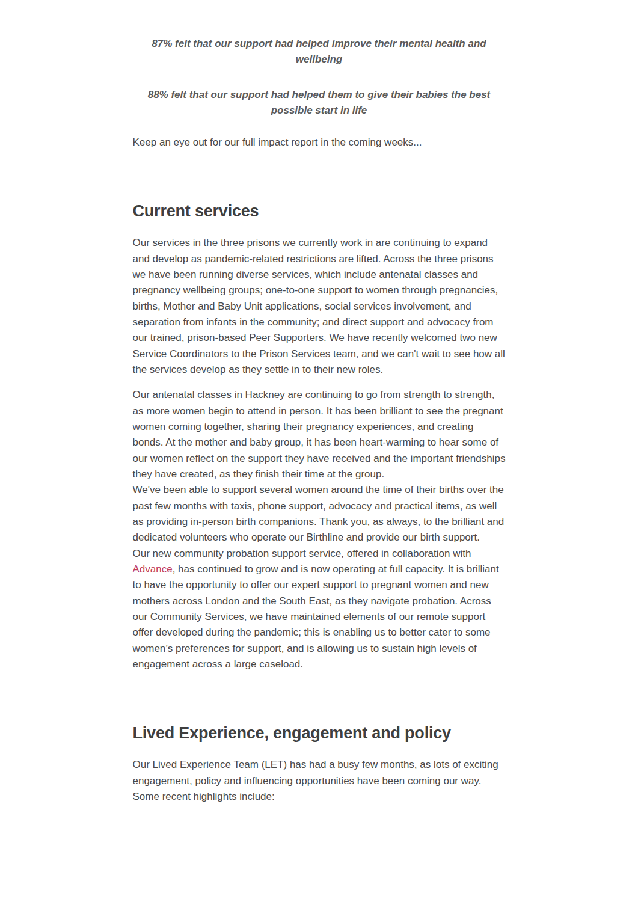87% felt that our support had helped improve their mental health and wellbeing
88% felt that our support had helped them to give their babies the best possible start in life
Keep an eye out for our full impact report in the coming weeks...
Current services
Our services in the three prisons we currently work in are continuing to expand and develop as pandemic-related restrictions are lifted. Across the three prisons we have been running diverse services, which include antenatal classes and pregnancy wellbeing groups; one-to-one support to women through pregnancies, births, Mother and Baby Unit applications, social services involvement, and separation from infants in the community; and direct support and advocacy from our trained, prison-based Peer Supporters. We have recently welcomed two new Service Coordinators to the Prison Services team, and we can't wait to see how all the services develop as they settle in to their new roles.
Our antenatal classes in Hackney are continuing to go from strength to strength, as more women begin to attend in person. It has been brilliant to see the pregnant women coming together, sharing their pregnancy experiences, and creating bonds. At the mother and baby group, it has been heart-warming to hear some of our women reflect on the support they have received and the important friendships they have created, as they finish their time at the group.
We've been able to support several women around the time of their births over the past few months with taxis, phone support, advocacy and practical items, as well as providing in-person birth companions. Thank you, as always, to the brilliant and dedicated volunteers who operate our Birthline and provide our birth support.
Our new community probation support service, offered in collaboration with Advance, has continued to grow and is now operating at full capacity. It is brilliant to have the opportunity to offer our expert support to pregnant women and new mothers across London and the South East, as they navigate probation. Across our Community Services, we have maintained elements of our remote support offer developed during the pandemic; this is enabling us to better cater to some women’s preferences for support, and is allowing us to sustain high levels of engagement across a large caseload.
Lived Experience, engagement and policy
Our Lived Experience Team (LET) has had a busy few months, as lots of exciting engagement, policy and influencing opportunities have been coming our way. Some recent highlights include: